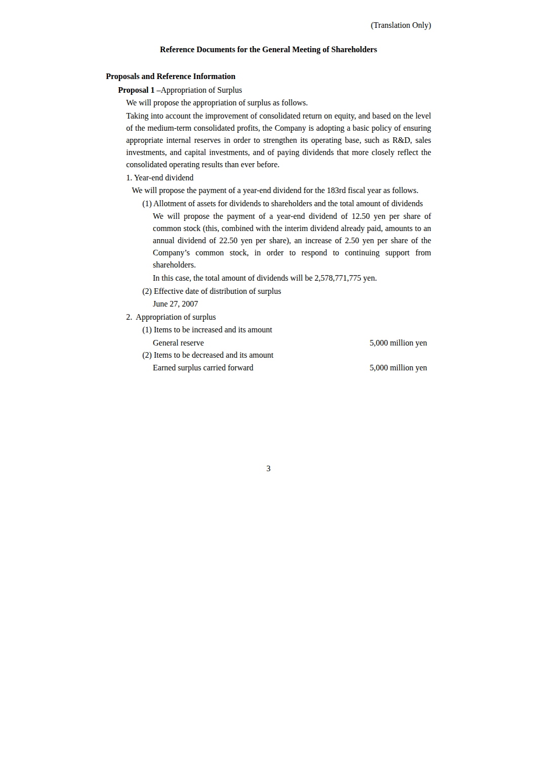(Translation Only)
Reference Documents for the General Meeting of Shareholders
Proposals and Reference Information
Proposal 1 –Appropriation of Surplus
We will propose the appropriation of surplus as follows.
Taking into account the improvement of consolidated return on equity, and based on the level of the medium-term consolidated profits, the Company is adopting a basic policy of ensuring appropriate internal reserves in order to strengthen its operating base, such as R&D, sales investments, and capital investments, and of paying dividends that more closely reflect the consolidated operating results than ever before.
1. Year-end dividend
We will propose the payment of a year-end dividend for the 183rd fiscal year as follows.
(1) Allotment of assets for dividends to shareholders and the total amount of dividends
We will propose the payment of a year-end dividend of 12.50 yen per share of common stock (this, combined with the interim dividend already paid, amounts to an annual dividend of 22.50 yen per share), an increase of 2.50 yen per share of the Company’s common stock, in order to respond to continuing support from shareholders.
In this case, the total amount of dividends will be 2,578,771,775 yen.
(2) Effective date of distribution of surplus
June 27, 2007
2. Appropriation of surplus
(1) Items to be increased and its amount
General reserve 5,000 million yen
(2) Items to be decreased and its amount
Earned surplus carried forward 5,000 million yen
3